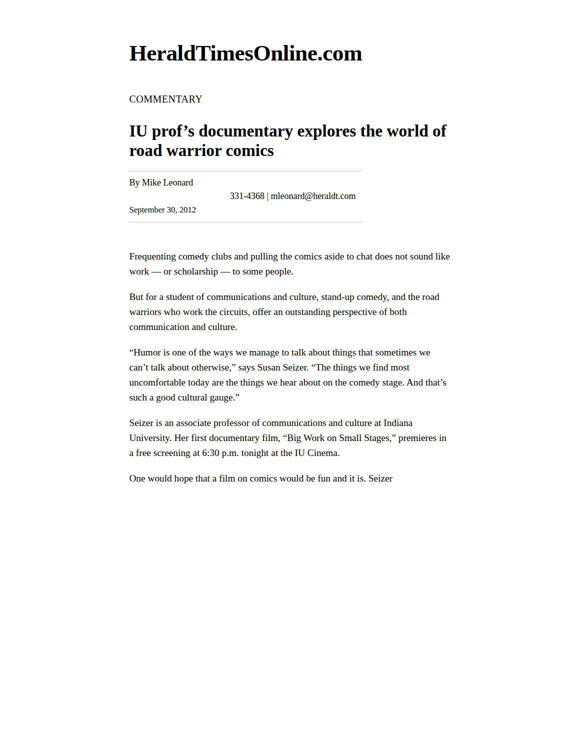HeraldTimesOnline.com
COMMENTARY
IU prof’s documentary explores the world of road warrior comics
By Mike Leonard 331-4368 | mleonard@heraldt.com
September 30, 2012
Frequenting comedy clubs and pulling the comics aside to chat does not sound like work — or scholarship — to some people.
But for a student of communications and culture, stand-up comedy, and the road warriors who work the circuits, offer an outstanding perspective of both communication and culture.
“Humor is one of the ways we manage to talk about things that sometimes we can’t talk about otherwise,” says Susan Seizer. “The things we find most uncomfortable today are the things we hear about on the comedy stage. And that’s such a good cultural gauge.”
Seizer is an associate professor of communications and culture at Indiana University. Her first documentary film, “Big Work on Small Stages,” premieres in a free screening at 6:30 p.m. tonight at the IU Cinema.
One would hope that a film on comics would be fun and it is. Seizer